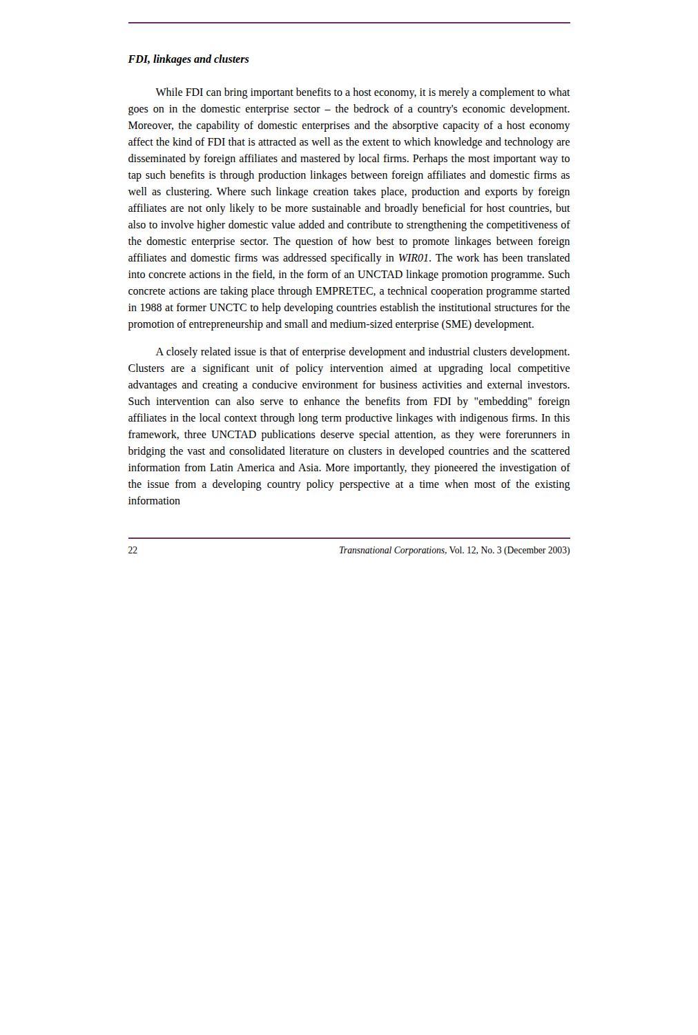FDI, linkages and clusters
While FDI can bring important benefits to a host economy, it is merely a complement to what goes on in the domestic enterprise sector – the bedrock of a country's economic development. Moreover, the capability of domestic enterprises and the absorptive capacity of a host economy affect the kind of FDI that is attracted as well as the extent to which knowledge and technology are disseminated by foreign affiliates and mastered by local firms. Perhaps the most important way to tap such benefits is through production linkages between foreign affiliates and domestic firms as well as clustering. Where such linkage creation takes place, production and exports by foreign affiliates are not only likely to be more sustainable and broadly beneficial for host countries, but also to involve higher domestic value added and contribute to strengthening the competitiveness of the domestic enterprise sector. The question of how best to promote linkages between foreign affiliates and domestic firms was addressed specifically in WIR01. The work has been translated into concrete actions in the field, in the form of an UNCTAD linkage promotion programme. Such concrete actions are taking place through EMPRETEC, a technical cooperation programme started in 1988 at former UNCTC to help developing countries establish the institutional structures for the promotion of entrepreneurship and small and medium-sized enterprise (SME) development.
A closely related issue is that of enterprise development and industrial clusters development. Clusters are a significant unit of policy intervention aimed at upgrading local competitive advantages and creating a conducive environment for business activities and external investors. Such intervention can also serve to enhance the benefits from FDI by "embedding" foreign affiliates in the local context through long term productive linkages with indigenous firms. In this framework, three UNCTAD publications deserve special attention, as they were forerunners in bridging the vast and consolidated literature on clusters in developed countries and the scattered information from Latin America and Asia. More importantly, they pioneered the investigation of the issue from a developing country policy perspective at a time when most of the existing information
22 Transnational Corporations, Vol. 12, No. 3 (December 2003)